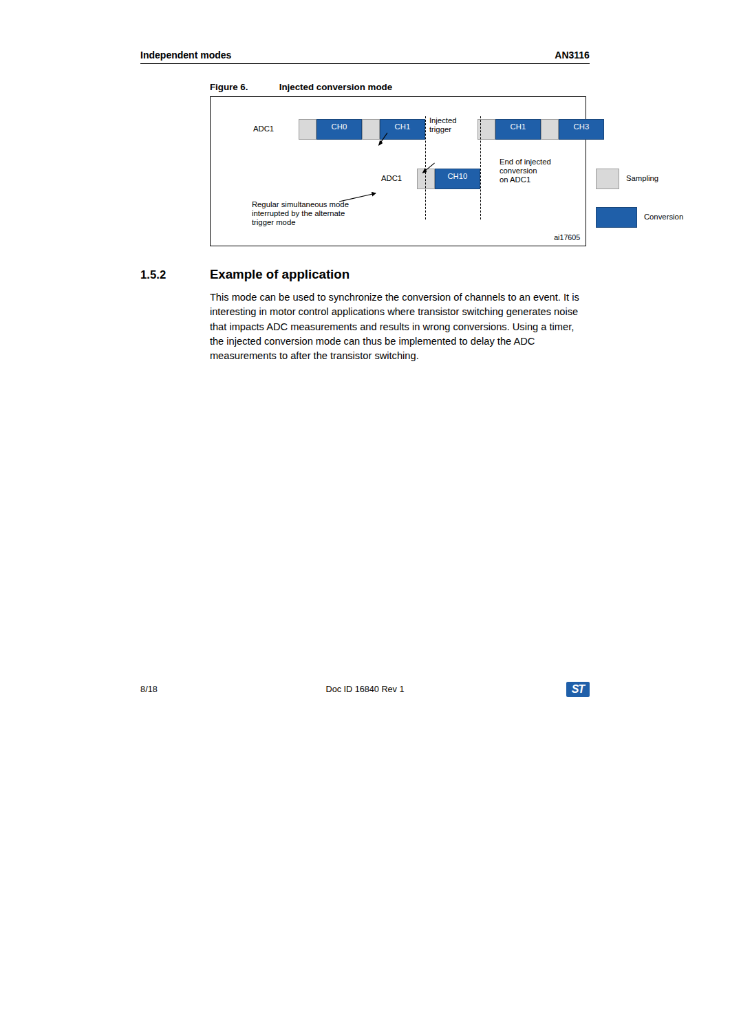Independent modes
AN3116
Figure 6. Injected conversion mode
ADC1
CH0
CH1
Injected
trigger
CH1
CH3
ADC1
CH10
End of injected
conversion
on ADC1
Sampling
Conversion
Regular simultaneous mode
interrupted by the alternate
trigger mode
ai17605
1.5.2
Example of application
This mode can be used to synchronize the conversion of channels to an event. It is interesting in motor control applications where transistor switching generates noise that impacts ADC measurements and results in wrong conversions. Using a timer, the injected conversion mode can thus be implemented to delay the ADC measurements to after the transistor switching.
8/18
Doc ID 16840 Rev 1
ST